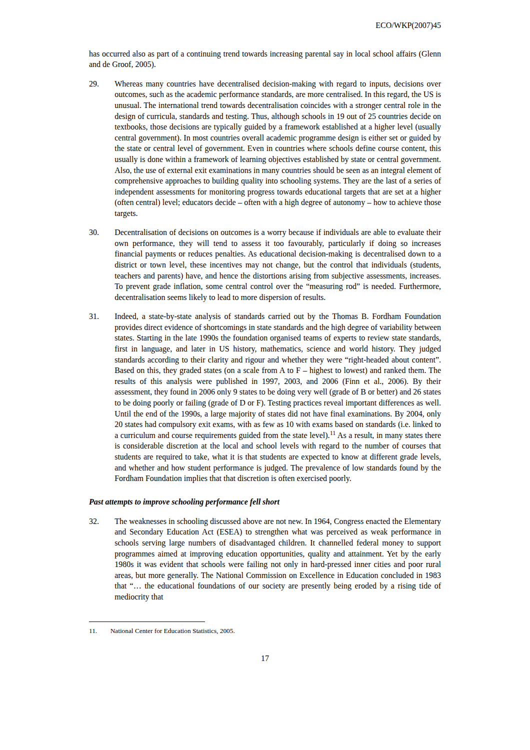ECO/WKP(2007)45
has occurred also as part of a continuing trend towards increasing parental say in local school affairs (Glenn and de Groof, 2005).
29.
Whereas many countries have decentralised decision-making with regard to inputs, decisions over outcomes, such as the academic performance standards, are more centralised. In this regard, the US is unusual. The international trend towards decentralisation coincides with a stronger central role in the design of curricula, standards and testing. Thus, although schools in 19 out of 25 countries decide on textbooks, those decisions are typically guided by a framework established at a higher level (usually central government). In most countries overall academic programme design is either set or guided by the state or central level of government. Even in countries where schools define course content, this usually is done within a framework of learning objectives established by state or central government. Also, the use of external exit examinations in many countries should be seen as an integral element of comprehensive approaches to building quality into schooling systems. They are the last of a series of independent assessments for monitoring progress towards educational targets that are set at a higher (often central) level; educators decide – often with a high degree of autonomy – how to achieve those targets.
30.
Decentralisation of decisions on outcomes is a worry because if individuals are able to evaluate their own performance, they will tend to assess it too favourably, particularly if doing so increases financial payments or reduces penalties. As educational decision-making is decentralised down to a district or town level, these incentives may not change, but the control that individuals (students, teachers and parents) have, and hence the distortions arising from subjective assessments, increases. To prevent grade inflation, some central control over the “measuring rod” is needed. Furthermore, decentralisation seems likely to lead to more dispersion of results.
31.
Indeed, a state-by-state analysis of standards carried out by the Thomas B. Fordham Foundation provides direct evidence of shortcomings in state standards and the high degree of variability between states. Starting in the late 1990s the foundation organised teams of experts to review state standards, first in language, and later in US history, mathematics, science and world history. They judged standards according to their clarity and rigour and whether they were “right-headed about content”. Based on this, they graded states (on a scale from A to F – highest to lowest) and ranked them. The results of this analysis were published in 1997, 2003, and 2006 (Finn et al., 2006). By their assessment, they found in 2006 only 9 states to be doing very well (grade of B or better) and 26 states to be doing poorly or failing (grade of D or F). Testing practices reveal important differences as well. Until the end of the 1990s, a large majority of states did not have final examinations. By 2004, only 20 states had compulsory exit exams, with as few as 10 with exams based on standards (i.e. linked to a curriculum and course requirements guided from the state level).11 As a result, in many states there is considerable discretion at the local and school levels with regard to the number of courses that students are required to take, what it is that students are expected to know at different grade levels, and whether and how student performance is judged. The prevalence of low standards found by the Fordham Foundation implies that that discretion is often exercised poorly.
Past attempts to improve schooling performance fell short
32.
The weaknesses in schooling discussed above are not new. In 1964, Congress enacted the Elementary and Secondary Education Act (ESEA) to strengthen what was perceived as weak performance in schools serving large numbers of disadvantaged children. It channelled federal money to support programmes aimed at improving education opportunities, quality and attainment. Yet by the early 1980s it was evident that schools were failing not only in hard-pressed inner cities and poor rural areas, but more generally. The National Commission on Excellence in Education concluded in 1983 that “… the educational foundations of our society are presently being eroded by a rising tide of mediocrity that
11.
National Center for Education Statistics, 2005.
17